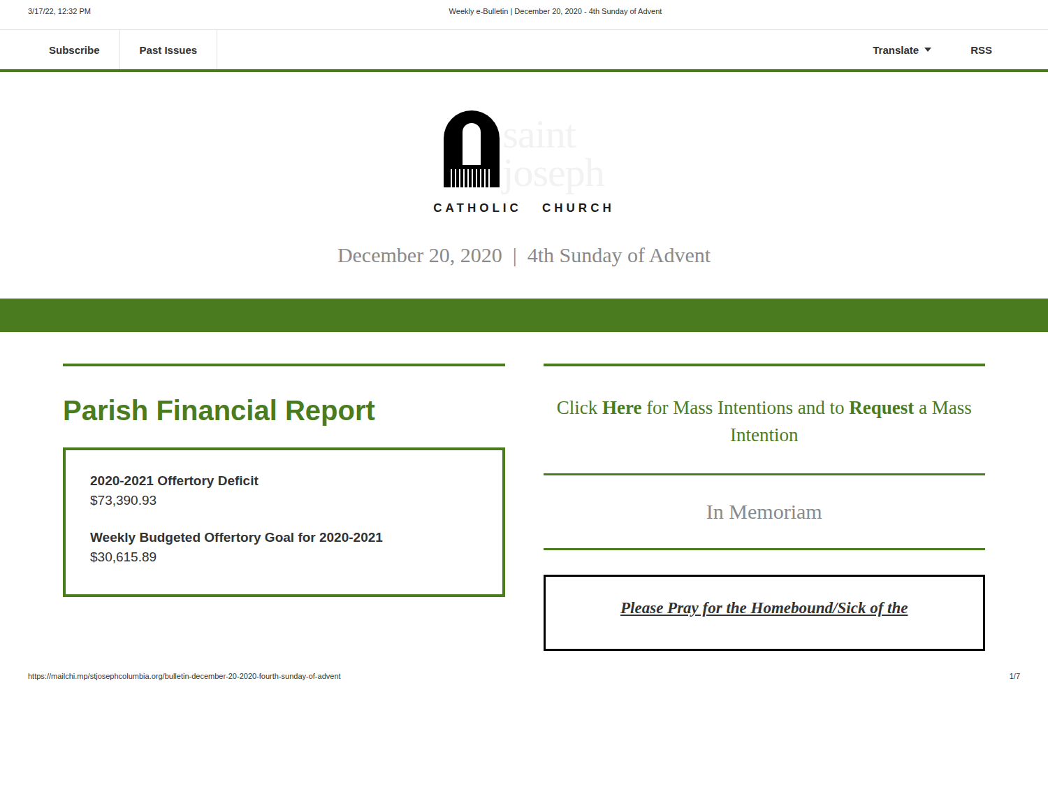3/17/22, 12:32 PM
Weekly e-Bulletin | December 20, 2020 - 4th Sunday of Advent
Subscribe Past Issues
Translate RSS
saint
joseph
CATHOLIC CHURCH
December 20, 2020 | 4th Sunday of Advent
Parish Financial Report
2020-2021 Offertory Deficit
$73,390.93
Weekly Budgeted Offertory Goal for 2020-2021
$30,615.89
Click Here for Mass Intentions and to Request a Mass Intention
In Memoriam
Please Pray for the Homebound/Sick of the
https://mailchi.mp/stjosephcolumbia.org/bulletin-december-20-2020-fourth-sunday-of-advent
1/7